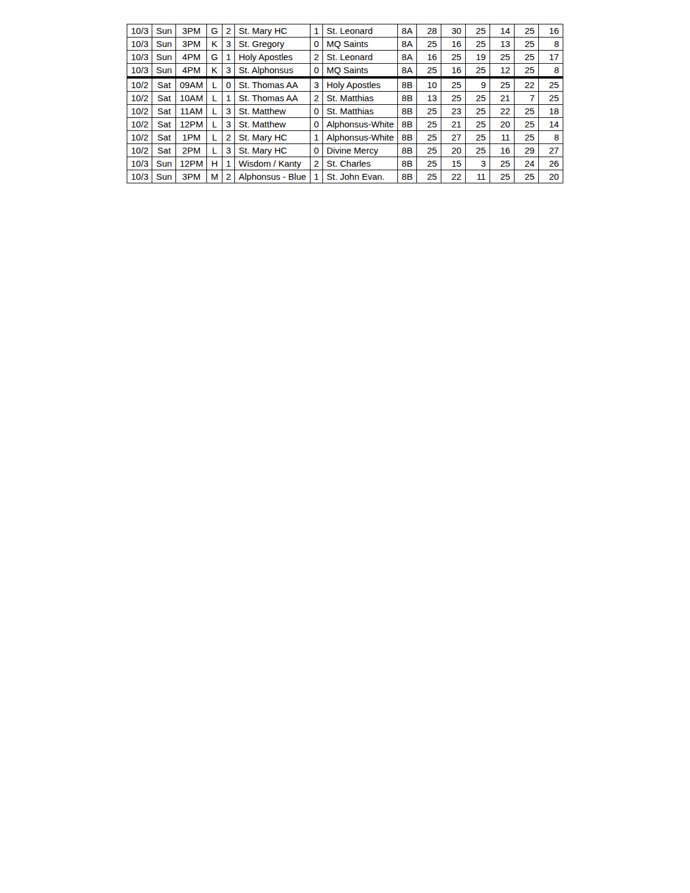| 10/3 | Sun | 3PM | G | 2 | St. Mary HC | 1 | St. Leonard | 8A | 28 | 30 | 25 | 14 | 25 | 16 |
| 10/3 | Sun | 3PM | K | 3 | St. Gregory | 0 | MQ Saints | 8A | 25 | 16 | 25 | 13 | 25 | 8 |
| 10/3 | Sun | 4PM | G | 1 | Holy Apostles | 2 | St. Leonard | 8A | 16 | 25 | 19 | 25 | 25 | 17 |
| 10/3 | Sun | 4PM | K | 3 | St. Alphonsus | 0 | MQ Saints | 8A | 25 | 16 | 25 | 12 | 25 | 8 |
| 10/2 | Sat | 09AM | L | 0 | St. Thomas AA | 3 | Holy Apostles | 8B | 10 | 25 | 9 | 25 | 22 | 25 |
| 10/2 | Sat | 10AM | L | 1 | St. Thomas AA | 2 | St. Matthias | 8B | 13 | 25 | 25 | 21 | 7 | 25 |
| 10/2 | Sat | 11AM | L | 3 | St. Matthew | 0 | St. Matthias | 8B | 25 | 23 | 25 | 22 | 25 | 18 |
| 10/2 | Sat | 12PM | L | 3 | St. Matthew | 0 | Alphonsus-White | 8B | 25 | 21 | 25 | 20 | 25 | 14 |
| 10/2 | Sat | 1PM | L | 2 | St. Mary HC | 1 | Alphonsus-White | 8B | 25 | 27 | 25 | 11 | 25 | 8 |
| 10/2 | Sat | 2PM | L | 3 | St. Mary HC | 0 | Divine Mercy | 8B | 25 | 20 | 25 | 16 | 29 | 27 |
| 10/3 | Sun | 12PM | H | 1 | Wisdom / Kanty | 2 | St. Charles | 8B | 25 | 15 | 3 | 25 | 24 | 26 |
| 10/3 | Sun | 3PM | M | 2 | Alphonsus - Blue | 1 | St. John Evan. | 8B | 25 | 22 | 11 | 25 | 25 | 20 |